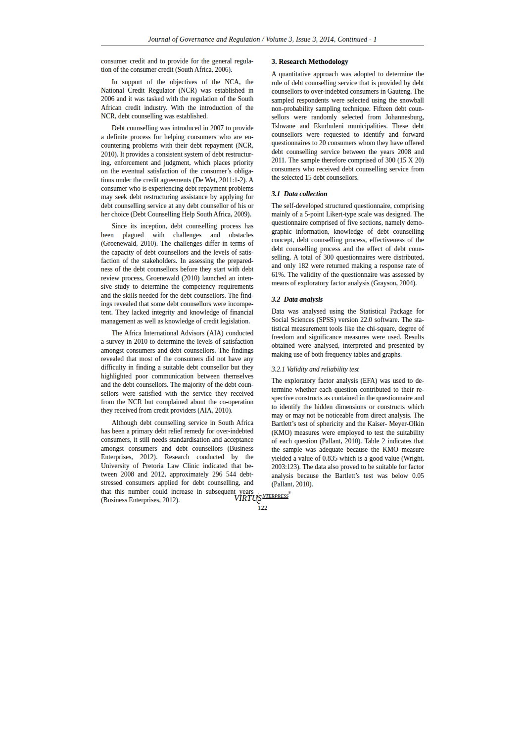Journal of Governance and Regulation / Volume 3, Issue 3, 2014, Continued - 1
consumer credit and to provide for the general regulation of the consumer credit (South Africa, 2006).
In support of the objectives of the NCA, the National Credit Regulator (NCR) was established in 2006 and it was tasked with the regulation of the South African credit industry. With the introduction of the NCR, debt counselling was established.
Debt counselling was introduced in 2007 to provide a definite process for helping consumers who are encountering problems with their debt repayment (NCR, 2010). It provides a consistent system of debt restructuring, enforcement and judgment, which places priority on the eventual satisfaction of the consumer’s obligations under the credit agreements (De Wet, 2011:1-2). A consumer who is experiencing debt repayment problems may seek debt restructuring assistance by applying for debt counselling service at any debt counsellor of his or her choice (Debt Counselling Help South Africa, 2009).
Since its inception, debt counselling process has been plagued with challenges and obstacles (Groenewald, 2010). The challenges differ in terms of the capacity of debt counsellors and the levels of satisfaction of the stakeholders. In assessing the preparedness of the debt counsellors before they start with debt review process, Groenewald (2010) launched an intensive study to determine the competency requirements and the skills needed for the debt counsellors. The findings revealed that some debt counsellors were incompetent. They lacked integrity and knowledge of financial management as well as knowledge of credit legislation.
The Africa International Advisors (AIA) conducted a survey in 2010 to determine the levels of satisfaction amongst consumers and debt counsellors. The findings revealed that most of the consumers did not have any difficulty in finding a suitable debt counsellor but they highlighted poor communication between themselves and the debt counsellors. The majority of the debt counsellors were satisfied with the service they received from the NCR but complained about the co-operation they received from credit providers (AIA, 2010).
Although debt counselling service in South Africa has been a primary debt relief remedy for over-indebted consumers, it still needs standardisation and acceptance amongst consumers and debt counsellors (Business Enterprises, 2012). Research conducted by the University of Pretoria Law Clinic indicated that between 2008 and 2012, approximately 296 544 debt-stressed consumers applied for debt counselling, and that this number could increase in subsequent years (Business Enterprises, 2012).
3. Research Methodology
A quantitative approach was adopted to determine the role of debt counselling service that is provided by debt counsellors to over-indebted consumers in Gauteng. The sampled respondents were selected using the snowball non-probability sampling technique. Fifteen debt counsellors were randomly selected from Johannesburg, Tshwane and Ekurhuleni municipalities. These debt counsellors were requested to identify and forward questionnaires to 20 consumers whom they have offered debt counselling service between the years 2008 and 2011. The sample therefore comprised of 300 (15 X 20) consumers who received debt counselling service from the selected 15 debt counsellors.
3.1 Data collection
The self-developed structured questionnaire, comprising mainly of a 5-point Likert-type scale was designed. The questionnaire comprised of five sections, namely demographic information, knowledge of debt counselling concept, debt counselling process, effectiveness of the debt counselling process and the effect of debt counselling. A total of 300 questionnaires were distributed, and only 182 were returned making a response rate of 61%. The validity of the questionnaire was assessed by means of exploratory factor analysis (Grayson, 2004).
3.2 Data analysis
Data was analysed using the Statistical Package for Social Sciences (SPSS) version 22.0 software. The statistical measurement tools like the chi-square, degree of freedom and significance measures were used. Results obtained were analysed, interpreted and presented by making use of both frequency tables and graphs.
3.2.1 Validity and reliability test
The exploratory factor analysis (EFA) was used to determine whether each question contributed to their respective constructs as contained in the questionnaire and to identify the hidden dimensions or constructs which may or may not be noticeable from direct analysis. The Bartlett’s test of sphericity and the Kaiser- Meyer-Olkin (KMO) measures were employed to test the suitability of each question (Pallant, 2010). Table 2 indicates that the sample was adequate because the KMO measure yielded a value of 0.835 which is a good value (Wright, 2003:123). The data also proved to be suitable for factor analysis because the Bartlett’s test was below 0.05 (Pallant, 2010).
VIRTUS NTERPRESS®
122